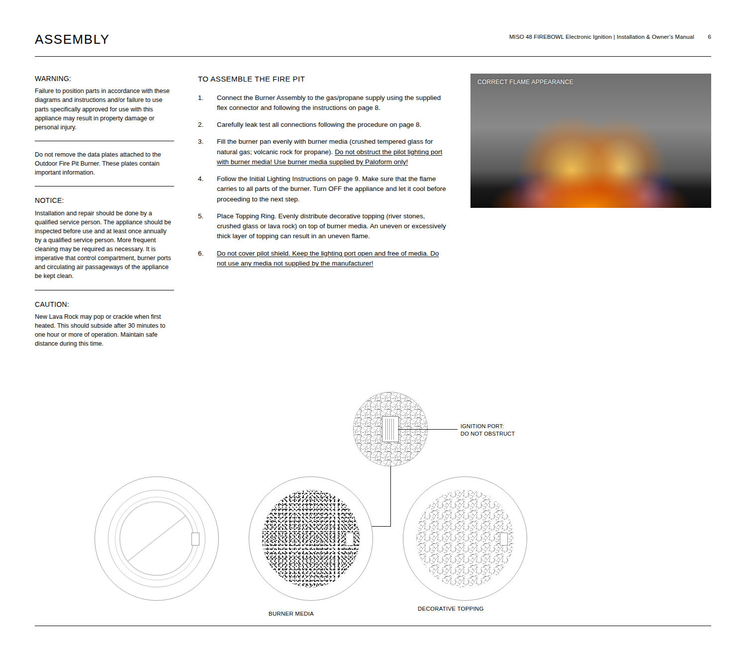ASSEMBLY
MISO 48 FIREBOWL Electronic Ignition | Installation & Owner’s Manual
6
WARNING:
Failure to position parts in accordance with these diagrams and instructions and/or failure to use parts specifically approved for use with this appliance may result in property damage or personal injury.
Do not remove the data plates attached to the Outdoor Fire Pit Burner. These plates contain important information.
NOTICE:
Installation and repair should be done by a qualified service person. The appliance should be inspected before use and at least once annually by a qualified service person. More frequent cleaning may be required as necessary. It is imperative that control compartment, burner ports and circulating air passageways of the appliance be kept clean.
CAUTION:
New Lava Rock may pop or crackle when first heated. This should subside after 30 minutes to one hour or more of operation. Maintain safe distance during this time.
TO ASSEMBLE THE FIRE PIT
Connect the Burner Assembly to the gas/propane supply using the supplied flex connector and following the instructions on page 8.
Carefully leak test all connections following the procedure on page 8.
Fill the burner pan evenly with burner media (crushed tempered glass for natural gas; volcanic rock for propane). Do not obstruct the pilot lighting port with burner media! Use burner media supplied by Paloform only!
Follow the Initial Lighting Instructions on page 9. Make sure that the flame carries to all parts of the burner. Turn OFF the appliance and let it cool before proceeding to the next step.
Place Topping Ring. Evenly distribute decorative topping (river stones, crushed glass or lava rock) on top of burner media. An uneven or excessively thick layer of topping can result in an uneven flame.
Do not cover pilot shield. Keep the lighting port open and free of media. Do not use any media not supplied by the manufacturer!
CORRECT FLAME APPEARANCE
IGNITION PORT:
DO NOT OBSTRUCT
BURNER MEDIA
DECORATIVE TOPPING